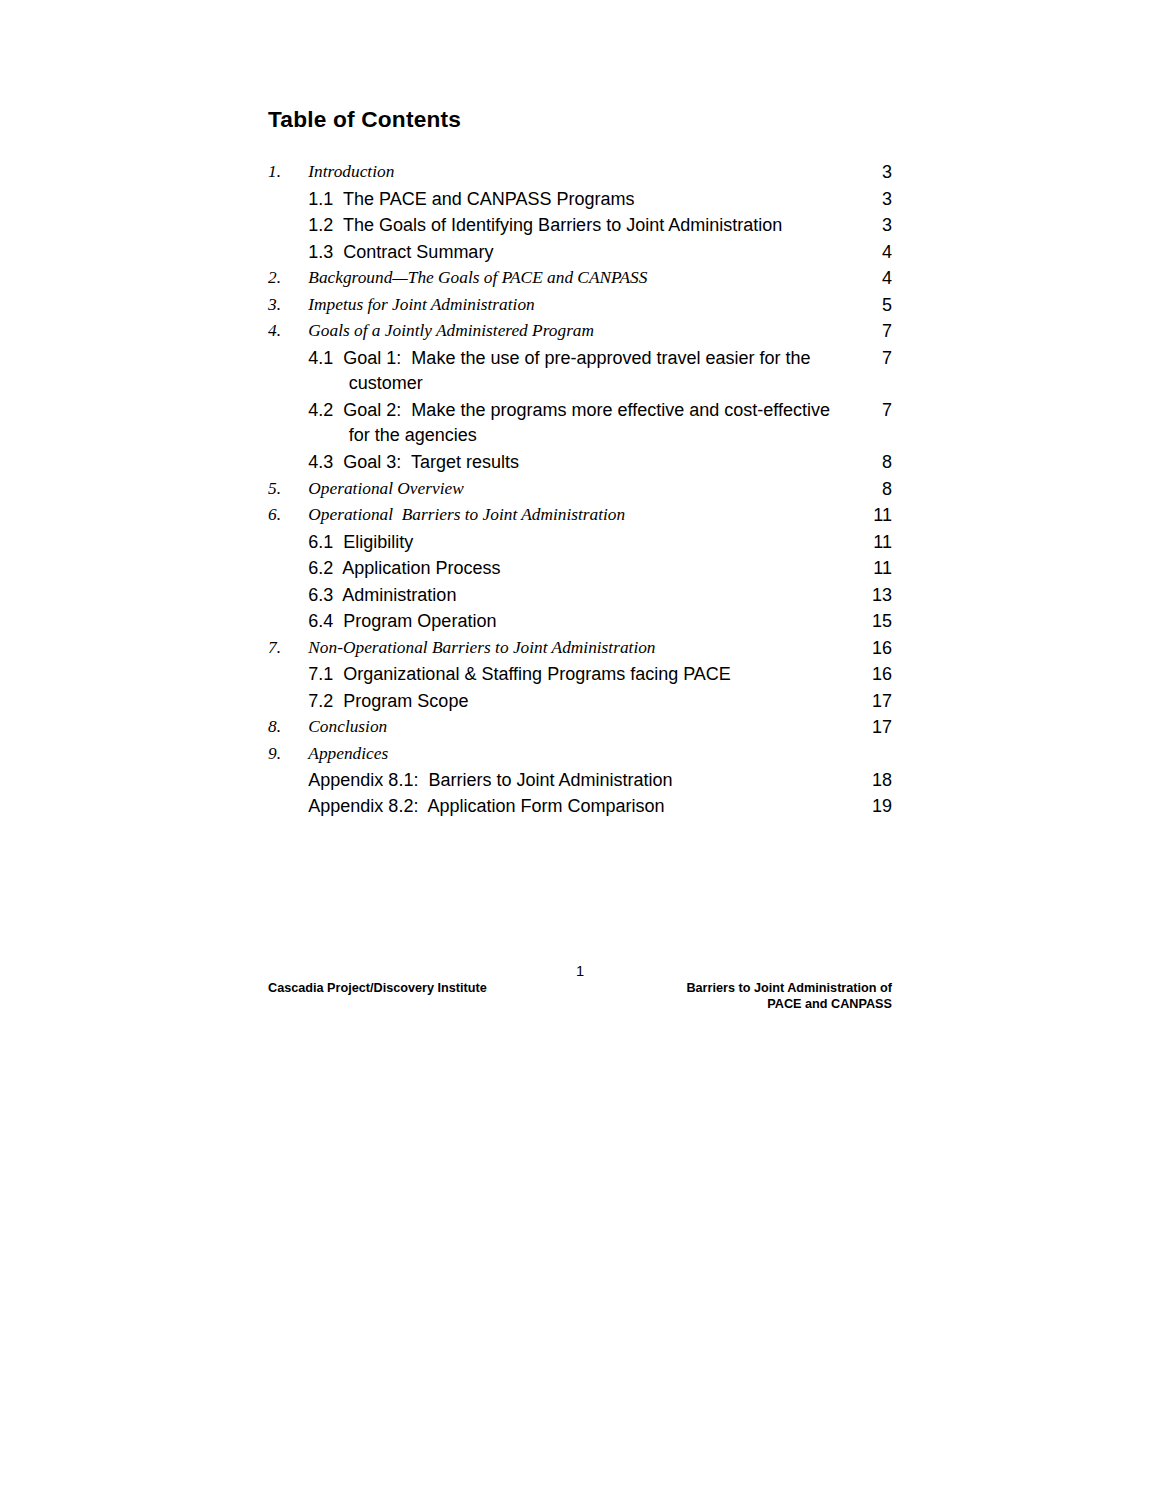Table of Contents
| 1. | Introduction | 3 |
| | 1.1 The PACE and CANPASS Programs | 3 |
| | 1.2 The Goals of Identifying Barriers to Joint Administration | 3 |
| | 1.3 Contract Summary | 4 |
| 2. | Background—The Goals of PACE and CANPASS | 4 |
| 3. | Impetus for Joint Administration | 5 |
| 4. | Goals of a Jointly Administered Program | 7 |
| | 4.1 Goal 1: Make the use of pre-approved travel easier for the customer | 7 |
| | 4.2 Goal 2: Make the programs more effective and cost-effective for the agencies | 7 |
| | 4.3 Goal 3: Target results | 8 |
| 5. | Operational Overview | 8 |
| 6. | Operational Barriers to Joint Administration | 11 |
| | 6.1 Eligibility | 11 |
| | 6.2 Application Process | 11 |
| | 6.3 Administration | 13 |
| | 6.4 Program Operation | 15 |
| 7. | Non-Operational Barriers to Joint Administration | 16 |
| | 7.1 Organizational & Staffing Programs facing PACE | 16 |
| | 7.2 Program Scope | 17 |
| 8. | Conclusion | 17 |
| 9. | Appendices | |
| | Appendix 8.1: Barriers to Joint Administration | 18 |
| | Appendix 8.2: Application Form Comparison | 19 |
1
Cascadia Project/Discovery Institute
Barriers to Joint Administration of
PACE and CANPASS